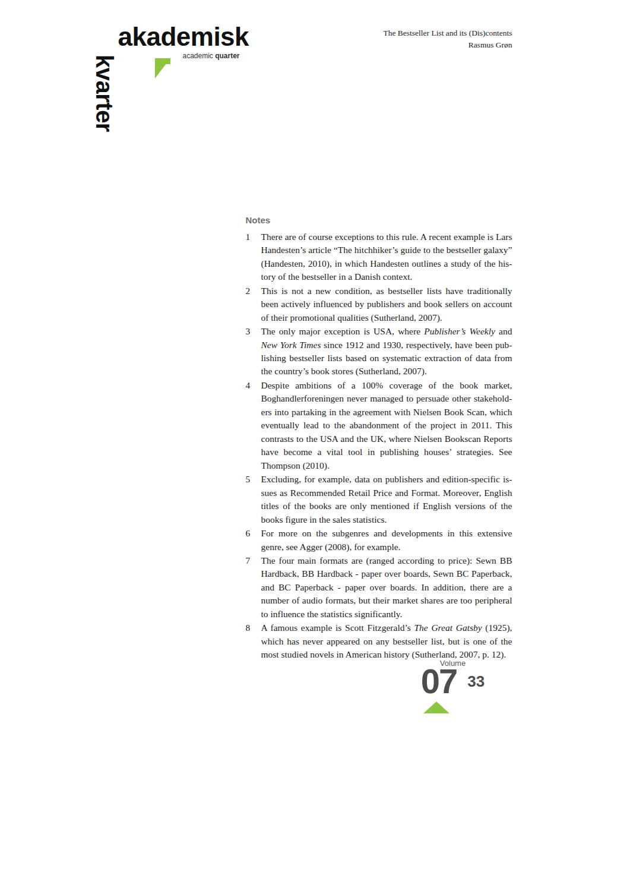akademisk
academic quarter
kvarter
The Bestseller List and its (Dis)contents
Rasmus Grøn
Notes
1 There are of course exceptions to this rule. A recent example is Lars Handesten’s article “The hitchhiker’s guide to the bestseller galaxy” (Handesten, 2010), in which Handesten outlines a study of the history of the bestseller in a Danish context.
2 This is not a new condition, as bestseller lists have traditionally been actively influenced by publishers and book sellers on account of their promotional qualities (Sutherland, 2007).
3 The only major exception is USA, where Publisher’s Weekly and New York Times since 1912 and 1930, respectively, have been publishing bestseller lists based on systematic extraction of data from the country’s book stores (Sutherland, 2007).
4 Despite ambitions of a 100% coverage of the book market, Boghandlerforeningen never managed to persuade other stakeholders into partaking in the agreement with Nielsen Book Scan, which eventually lead to the abandonment of the project in 2011. This contrasts to the USA and the UK, where Nielsen Bookscan Reports have become a vital tool in publishing houses’ strategies. See Thompson (2010).
5 Excluding, for example, data on publishers and edition-specific issues as Recommended Retail Price and Format. Moreover, English titles of the books are only mentioned if English versions of the books figure in the sales statistics.
6 For more on the subgenres and developments in this extensive genre, see Agger (2008), for example.
7 The four main formats are (ranged according to price): Sewn BB Hardback, BB Hardback - paper over boards, Sewn BC Paperback, and BC Paperback - paper over boards. In addition, there are a number of audio formats, but their market shares are too peripheral to influence the statistics significantly.
8 A famous example is Scott Fitzgerald’s The Great Gatsby (1925), which has never appeared on any bestseller list, but is one of the most studied novels in American history (Sutherland, 2007, p. 12).
Volume
07
33